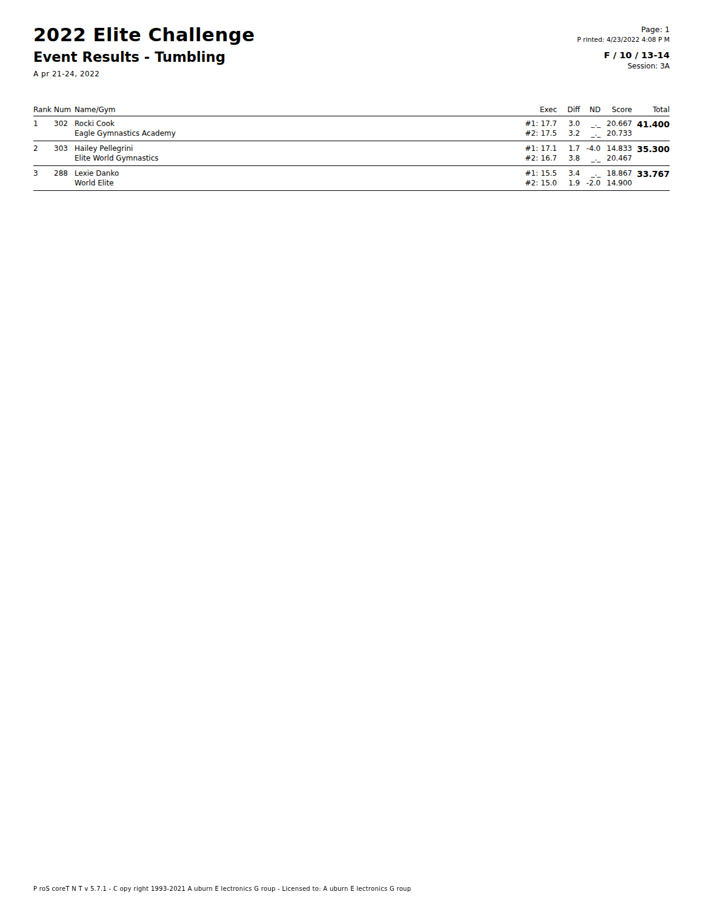Page: 1
P rinted: 4/23/2022 4:08 P M
F / 10 / 13-14
Session: 3A
2022 Elite Challenge
Event Results - Tumbling
A pr 21-24, 2022
| Rank | Num | Name/Gym | Exec | Diff | ND | Score | Total |
| --- | --- | --- | --- | --- | --- | --- | --- |
| 1 | 302 | Rocki Cook | #1: 17.7 | 3.0 | _._ | 20.667 | 41.400 |
| | | Eagle Gymnastics Academy | #2: 17.5 | 3.2 | _._ | 20.733 |
| 2 | 303 | Hailey Pellegrini | #1: 17.1 | 1.7 | -4.0 | 14.833 | 35.300 |
| | | Elite World Gymnastics | #2: 16.7 | 3.8 | _._ | 20.467 |
| 3 | 288 | Lexie Danko | #1: 15.5 | 3.4 | _._ | 18.867 | 33.767 |
| | | World Elite | #2: 15.0 | 1.9 | -2.0 | 14.900 |
P roS coreT N T v 5.7.1 - C opy right 1993-2021 A uburn E lectronics G roup - Licensed to: A uburn E lectronics G roup